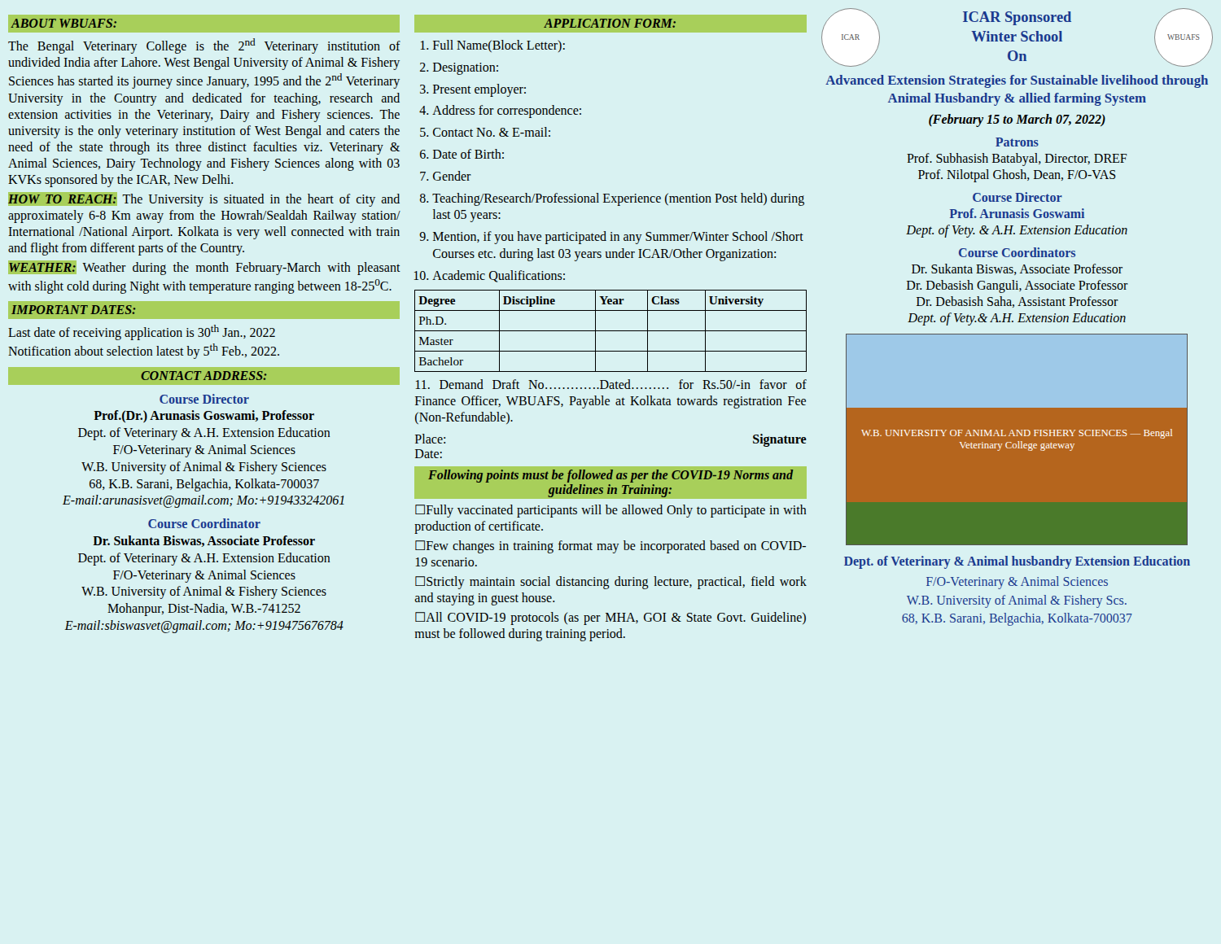ABOUT WBUAFS:
The Bengal Veterinary College is the 2nd Veterinary institution of undivided India after Lahore. West Bengal University of Animal & Fishery Sciences has started its journey since January, 1995 and the 2nd Veterinary University in the Country and dedicated for teaching, research and extension activities in the Veterinary, Dairy and Fishery sciences. The university is the only veterinary institution of West Bengal and caters the need of the state through its three distinct faculties viz. Veterinary & Animal Sciences, Dairy Technology and Fishery Sciences along with 03 KVKs sponsored by the ICAR, New Delhi.
HOW TO REACH: The University is situated in the heart of city and approximately 6-8 Km away from the Howrah/Sealdah Railway station/ International /National Airport. Kolkata is very well connected with train and flight from different parts of the Country.
WEATHER: Weather during the month February-March with pleasant with slight cold during Night with temperature ranging between 18-250C.
IMPORTANT DATES:
Last date of receiving application is 30th Jan., 2022
Notification about selection latest by 5th Feb., 2022.
CONTACT ADDRESS:
Course Director
Prof.(Dr.) Arunasis Goswami, Professor
Dept. of Veterinary & A.H. Extension Education
F/O-Veterinary & Animal Sciences
W.B. University of Animal & Fishery Sciences
68, K.B. Sarani, Belgachia, Kolkata-700037
E-mail:arunasisvet@gmail.com; Mo:+919433242061
Course Coordinator
Dr. Sukanta Biswas, Associate Professor
Dept. of Veterinary & A.H. Extension Education
F/O-Veterinary & Animal Sciences
W.B. University of Animal & Fishery Sciences
Mohanpur, Dist-Nadia, W.B.-741252
E-mail:sbiswasvet@gmail.com; Mo:+919475676784
APPLICATION FORM:
Full Name(Block Letter):
Designation:
Present employer:
Address for correspondence:
Contact No. & E-mail:
Date of Birth:
Gender
Teaching/Research/Professional Experience (mention Post held) during last 05 years:
Mention, if you have participated in any Summer/Winter School /Short Courses etc. during last 03 years under ICAR/Other Organization:
Academic Qualifications:
| Degree | Discipline | Year | Class | University |
| --- | --- | --- | --- | --- |
| Ph.D. | | | | |
| Master | | | | |
| Bachelor | | | | |
11. Demand Draft No………….Dated……… for Rs.50/-in favor of Finance Officer, WBUAFS, Payable at Kolkata towards registration Fee (Non-Refundable).
Place: Signature
Date:
Following points must be followed as per the COVID-19 Norms and guidelines in Training:
☐Fully vaccinated participants will be allowed Only to participate in with production of certificate.
☐Few changes in training format may be incorporated based on COVID-19 scenario.
☐Strictly maintain social distancing during lecture, practical, field work and staying in guest house.
☐All COVID-19 protocols (as per MHA, GOI & State Govt. Guideline) must be followed during training period.
ICAR
ICAR Sponsored
Winter School
On
WBUAFS
Advanced Extension Strategies for Sustainable livelihood through Animal Husbandry & allied farming System
(February 15 to March 07, 2022)
Patrons
Prof. Subhasish Batabyal, Director, DREF
Prof. Nilotpal Ghosh, Dean, F/O-VAS
Course Director
Prof. Arunasis Goswami
Dept. of Vety. & A.H. Extension Education
Course Coordinators
Dr. Sukanta Biswas, Associate Professor
Dr. Debasish Ganguli, Associate Professor
Dr. Debasish Saha, Assistant Professor
Dept. of Vety.& A.H. Extension Education
W.B. UNIVERSITY OF ANIMAL AND FISHERY SCIENCES — Bengal Veterinary College gateway
Dept. of Veterinary & Animal husbandry Extension Education
F/O-Veterinary & Animal Sciences
W.B. University of Animal & Fishery Scs.
68, K.B. Sarani, Belgachia, Kolkata-700037